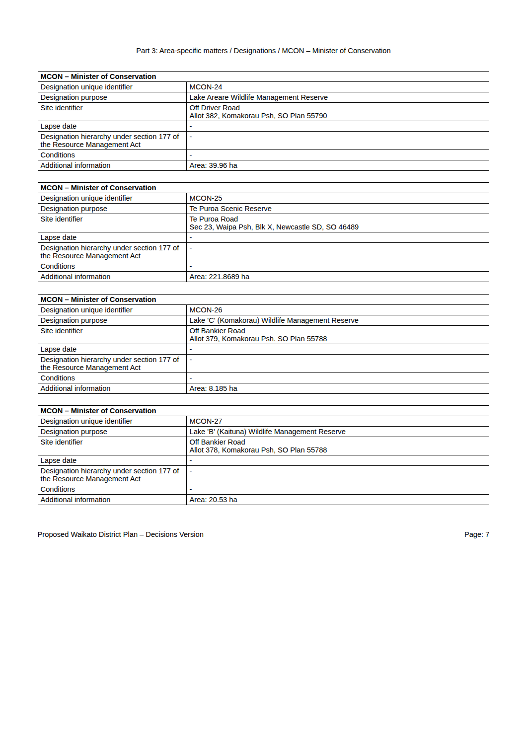Part 3: Area-specific matters / Designations / MCON – Minister of Conservation
| MCON – Minister of Conservation |
| --- |
| Designation unique identifier | MCON-24 |
| Designation purpose | Lake Areare Wildlife Management Reserve |
| Site identifier | Off Driver Road Allot 382, Komakorau Psh, SO Plan 55790 |
| Lapse date | - |
| Designation hierarchy under section 177 of the Resource Management Act | - |
| Conditions | - |
| Additional information | Area: 39.96 ha |
| MCON – Minister of Conservation |
| --- |
| Designation unique identifier | MCON-25 |
| Designation purpose | Te Puroa Scenic Reserve |
| Site identifier | Te Puroa Road Sec 23, Waipa Psh, Blk X, Newcastle SD, SO 46489 |
| Lapse date | - |
| Designation hierarchy under section 177 of the Resource Management Act | - |
| Conditions | - |
| Additional information | Area: 221.8689 ha |
| MCON – Minister of Conservation |
| --- |
| Designation unique identifier | MCON-26 |
| Designation purpose | Lake 'C' (Komakorau) Wildlife Management Reserve |
| Site identifier | Off Bankier Road Allot 379, Komakorau Psh. SO Plan 55788 |
| Lapse date | - |
| Designation hierarchy under section 177 of the Resource Management Act | - |
| Conditions | - |
| Additional information | Area: 8.185 ha |
| MCON – Minister of Conservation |
| --- |
| Designation unique identifier | MCON-27 |
| Designation purpose | Lake 'B' (Kaituna) Wildlife Management Reserve |
| Site identifier | Off Bankier Road Allot 378, Komakorau Psh, SO Plan 55788 |
| Lapse date | - |
| Designation hierarchy under section 177 of the Resource Management Act | - |
| Conditions | - |
| Additional information | Area: 20.53 ha |
Proposed Waikato District Plan – Decisions Version Page: 7